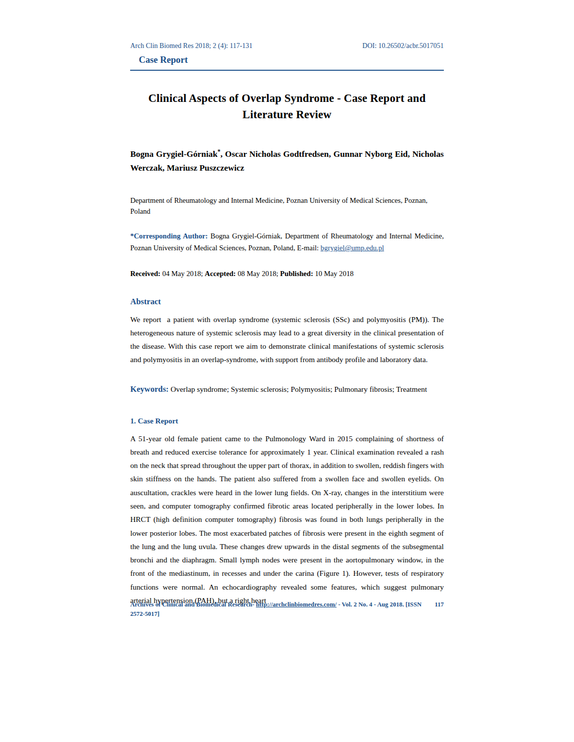Arch Clin Biomed Res 2018; 2 (4): 117-131 DOI: 10.26502/acbr.5017051
Case Report
Clinical Aspects of Overlap Syndrome - Case Report and Literature Review
Bogna Grygiel-Górniak*, Oscar Nicholas Godtfredsen, Gunnar Nyborg Eid, Nicholas Werczak, Mariusz Puszczewicz
Department of Rheumatology and Internal Medicine, Poznan University of Medical Sciences, Poznan, Poland
*Corresponding Author: Bogna Grygiel-Górniak, Department of Rheumatology and Internal Medicine, Poznan University of Medical Sciences, Poznan, Poland, E-mail: bgrygiel@ump.edu.pl
Received: 04 May 2018; Accepted: 08 May 2018; Published: 10 May 2018
Abstract
We report a patient with overlap syndrome (systemic sclerosis (SSc) and polymyositis (PM)). The heterogeneous nature of systemic sclerosis may lead to a great diversity in the clinical presentation of the disease. With this case report we aim to demonstrate clinical manifestations of systemic sclerosis and polymyositis in an overlap-syndrome, with support from antibody profile and laboratory data.
Keywords: Overlap syndrome; Systemic sclerosis; Polymyositis; Pulmonary fibrosis; Treatment
1. Case Report
A 51-year old female patient came to the Pulmonology Ward in 2015 complaining of shortness of breath and reduced exercise tolerance for approximately 1 year. Clinical examination revealed a rash on the neck that spread throughout the upper part of thorax, in addition to swollen, reddish fingers with skin stiffness on the hands. The patient also suffered from a swollen face and swollen eyelids. On auscultation, crackles were heard in the lower lung fields. On X-ray, changes in the interstitium were seen, and computer tomography confirmed fibrotic areas located peripherally in the lower lobes. In HRCT (high definition computer tomography) fibrosis was found in both lungs peripherally in the lower posterior lobes. The most exacerbated patches of fibrosis were present in the eighth segment of the lung and the lung uvula. These changes drew upwards in the distal segments of the subsegmental bronchi and the diaphragm. Small lymph nodes were present in the aortopulmonary window, in the front of the mediastinum, in recesses and under the carina (Figure 1). However, tests of respiratory functions were normal. An echocardiography revealed some features, which suggest pulmonary arterial hypertension (PAH), but a right heart
Archives of Clinical and Biomedical Research- http://archclinbiomedres.com/ - Vol. 2 No. 4 - Aug 2018. [ISSN 2572-5017] 117